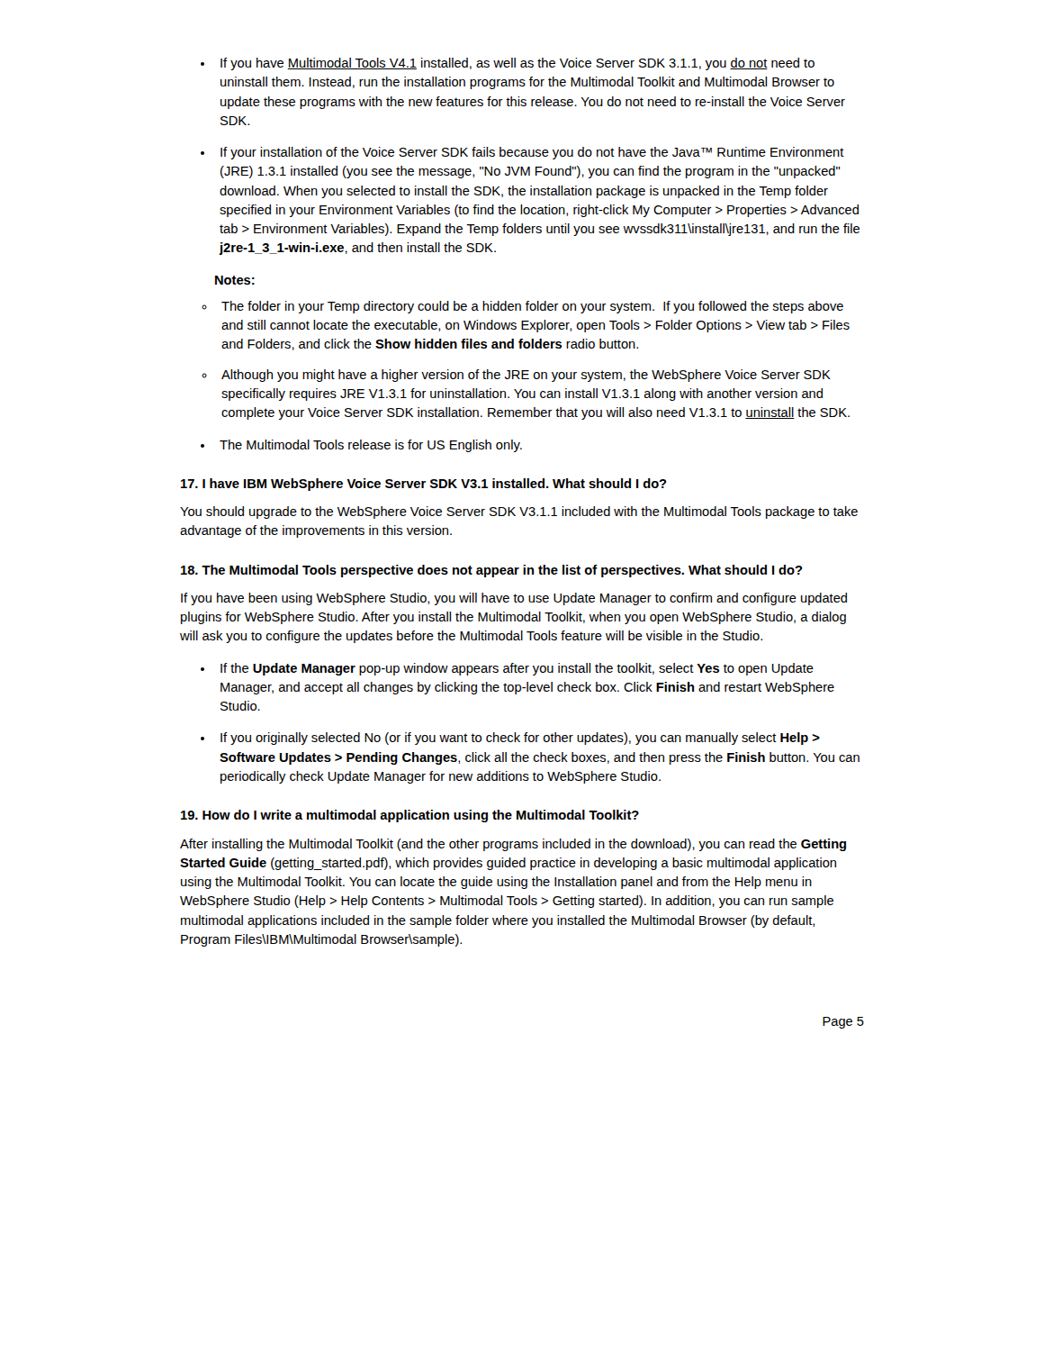If you have Multimodal Tools V4.1 installed, as well as the Voice Server SDK 3.1.1, you do not need to uninstall them. Instead, run the installation programs for the Multimodal Toolkit and Multimodal Browser to update these programs with the new features for this release. You do not need to re-install the Voice Server SDK.
If your installation of the Voice Server SDK fails because you do not have the Java™ Runtime Environment (JRE) 1.3.1 installed (you see the message, "No JVM Found"), you can find the program in the "unpacked" download. When you selected to install the SDK, the installation package is unpacked in the Temp folder specified in your Environment Variables (to find the location, right-click My Computer > Properties > Advanced tab > Environment Variables). Expand the Temp folders until you see wvssdk311\install\jre131, and run the file j2re-1_3_1-win-i.exe, and then install the SDK.
Notes:
The folder in your Temp directory could be a hidden folder on your system. If you followed the steps above and still cannot locate the executable, on Windows Explorer, open Tools > Folder Options > View tab > Files and Folders, and click the Show hidden files and folders radio button.
Although you might have a higher version of the JRE on your system, the WebSphere Voice Server SDK specifically requires JRE V1.3.1 for uninstallation. You can install V1.3.1 along with another version and complete your Voice Server SDK installation. Remember that you will also need V1.3.1 to uninstall the SDK.
The Multimodal Tools release is for US English only.
17. I have IBM WebSphere Voice Server SDK V3.1 installed. What should I do?
You should upgrade to the WebSphere Voice Server SDK V3.1.1 included with the Multimodal Tools package to take advantage of the improvements in this version.
18. The Multimodal Tools perspective does not appear in the list of perspectives. What should I do?
If you have been using WebSphere Studio, you will have to use Update Manager to confirm and configure updated plugins for WebSphere Studio. After you install the Multimodal Toolkit, when you open WebSphere Studio, a dialog will ask you to configure the updates before the Multimodal Tools feature will be visible in the Studio.
If the Update Manager pop-up window appears after you install the toolkit, select Yes to open Update Manager, and accept all changes by clicking the top-level check box. Click Finish and restart WebSphere Studio.
If you originally selected No (or if you want to check for other updates), you can manually select Help > Software Updates > Pending Changes, click all the check boxes, and then press the Finish button. You can periodically check Update Manager for new additions to WebSphere Studio.
19. How do I write a multimodal application using the Multimodal Toolkit?
After installing the Multimodal Toolkit (and the other programs included in the download), you can read the Getting Started Guide (getting_started.pdf), which provides guided practice in developing a basic multimodal application using the Multimodal Toolkit. You can locate the guide using the Installation panel and from the Help menu in WebSphere Studio (Help > Help Contents > Multimodal Tools > Getting started). In addition, you can run sample multimodal applications included in the sample folder where you installed the Multimodal Browser (by default, Program Files\IBM\Multimodal Browser\sample).
Page 5